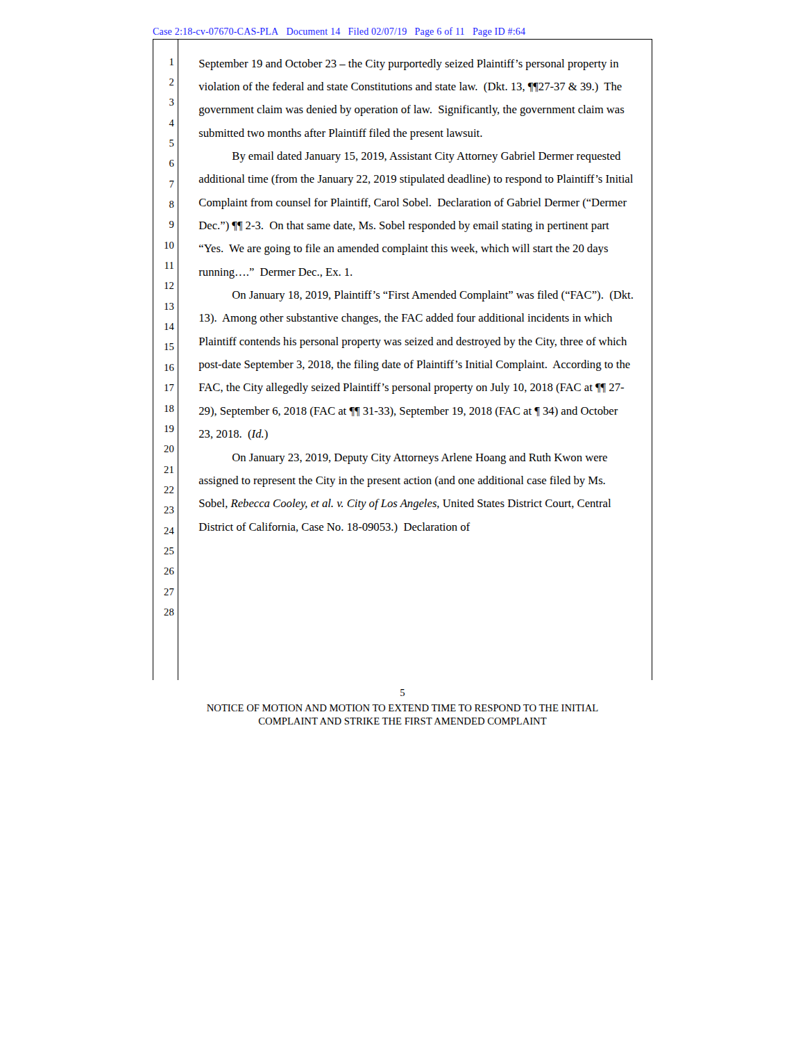Case 2:18-cv-07670-CAS-PLA Document 14 Filed 02/07/19 Page 6 of 11 Page ID #:64
1
2
3
4
5
6
7
8
9
10
11
12
13
14
15
16
17
18
19
20
21
22
23
24
25
26
27
28
September 19 and October 23 – the City purportedly seized Plaintiff’s personal property in violation of the federal and state Constitutions and state law. (Dkt. 13, ¶¶27-37 & 39.) The government claim was denied by operation of law. Significantly, the government claim was submitted two months after Plaintiff filed the present lawsuit.
By email dated January 15, 2019, Assistant City Attorney Gabriel Dermer requested additional time (from the January 22, 2019 stipulated deadline) to respond to Plaintiff’s Initial Complaint from counsel for Plaintiff, Carol Sobel. Declaration of Gabriel Dermer (“Dermer Dec.”) ¶¶ 2-3. On that same date, Ms. Sobel responded by email stating in pertinent part “Yes. We are going to file an amended complaint this week, which will start the 20 days running….” Dermer Dec., Ex. 1.
On January 18, 2019, Plaintiff’s “First Amended Complaint” was filed (“FAC”). (Dkt. 13). Among other substantive changes, the FAC added four additional incidents in which Plaintiff contends his personal property was seized and destroyed by the City, three of which post-date September 3, 2018, the filing date of Plaintiff’s Initial Complaint. According to the FAC, the City allegedly seized Plaintiff’s personal property on July 10, 2018 (FAC at ¶¶ 27-29), September 6, 2018 (FAC at ¶¶ 31-33), September 19, 2018 (FAC at ¶ 34) and October 23, 2018. (Id.)
On January 23, 2019, Deputy City Attorneys Arlene Hoang and Ruth Kwon were assigned to represent the City in the present action (and one additional case filed by Ms. Sobel, Rebecca Cooley, et al. v. City of Los Angeles, United States District Court, Central District of California, Case No. 18-09053.) Declaration of
5
NOTICE OF MOTION AND MOTION TO EXTEND TIME TO RESPOND TO THE INITIAL
COMPLAINT AND STRIKE THE FIRST AMENDED COMPLAINT